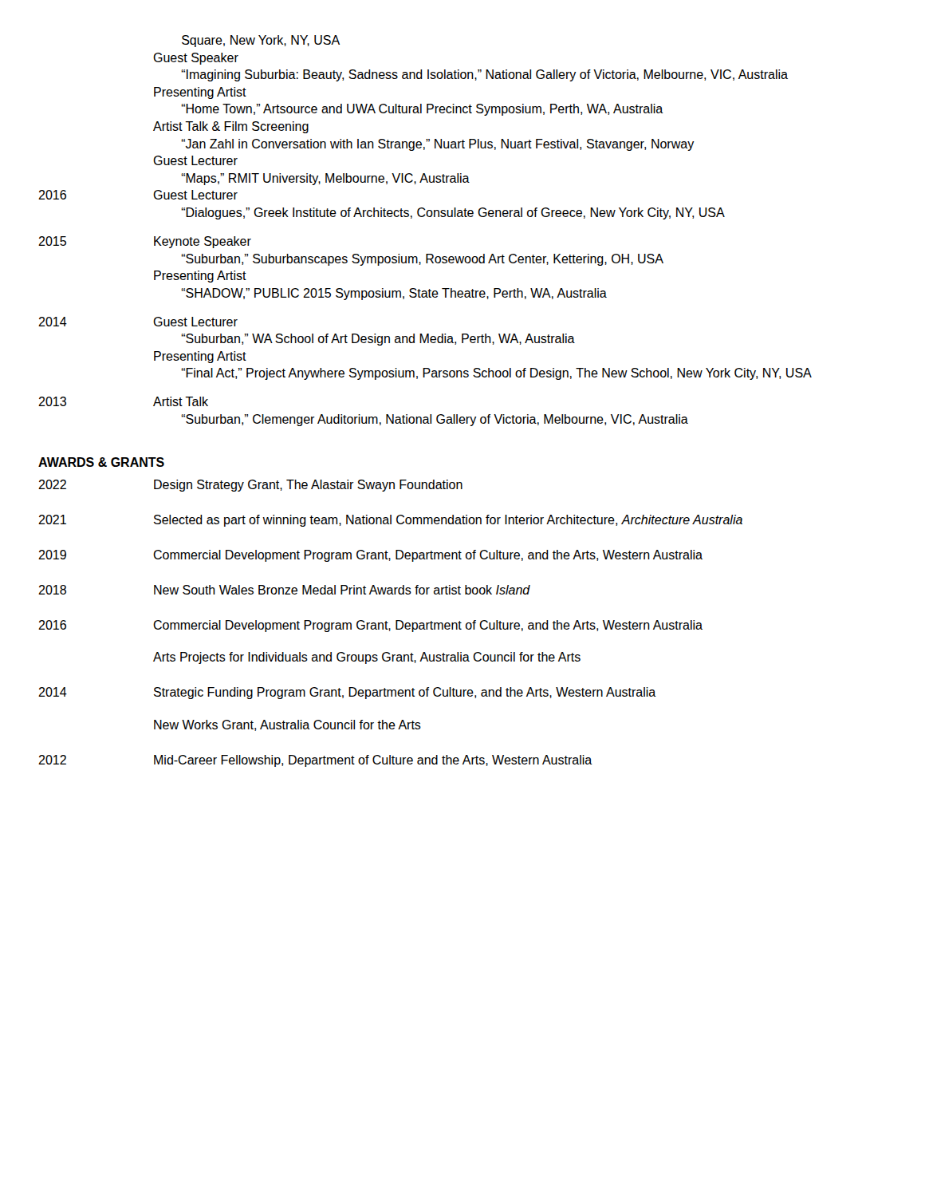Square, New York, NY, USA
Guest Speaker
“Imagining Suburbia: Beauty, Sadness and Isolation,” National Gallery of Victoria, Melbourne, VIC, Australia
Presenting Artist
“Home Town,” Artsource and UWA Cultural Precinct Symposium, Perth, WA, Australia
Artist Talk & Film Screening
“Jan Zahl in Conversation with Ian Strange,” Nuart Plus, Nuart Festival, Stavanger, Norway
Guest Lecturer
“Maps,” RMIT University, Melbourne, VIC, Australia
2016
Guest Lecturer
“Dialogues,” Greek Institute of Architects, Consulate General of Greece, New York City, NY, USA
2015
Keynote Speaker
“Suburban,” Suburbanscapes Symposium, Rosewood Art Center, Kettering, OH, USA
Presenting Artist
“SHADOW,” PUBLIC 2015 Symposium, State Theatre, Perth, WA, Australia
2014
Guest Lecturer
“Suburban,” WA School of Art Design and Media, Perth, WA, Australia
Presenting Artist
“Final Act,” Project Anywhere Symposium, Parsons School of Design, The New School, New York City, NY, USA
2013
Artist Talk
“Suburban,” Clemenger Auditorium, National Gallery of Victoria, Melbourne, VIC, Australia
Awards & Grants
2022
Design Strategy Grant, The Alastair Swayn Foundation
2021
Selected as part of winning team, National Commendation for Interior Architecture, Architecture Australia
2019
Commercial Development Program Grant, Department of Culture, and the Arts, Western Australia
2018
New South Wales Bronze Medal Print Awards for artist book Island
2016
Commercial Development Program Grant, Department of Culture, and the Arts, Western Australia
Arts Projects for Individuals and Groups Grant, Australia Council for the Arts
2014
Strategic Funding Program Grant, Department of Culture, and the Arts, Western Australia
New Works Grant, Australia Council for the Arts
2012
Mid-Career Fellowship, Department of Culture and the Arts, Western Australia